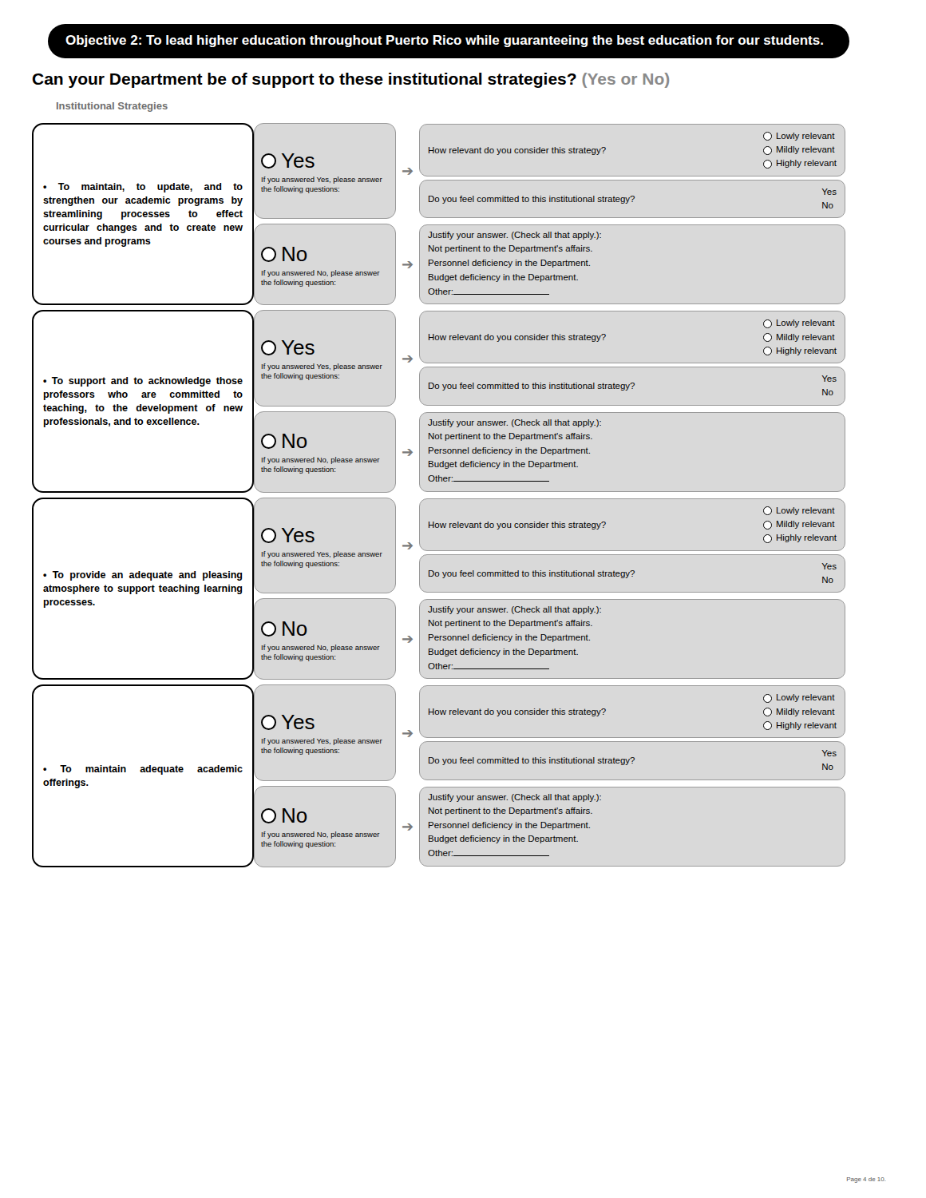Objective 2: To lead higher education throughout Puerto Rico while guaranteeing the best education for our students.
Can your Department be of support to these institutional strategies? (Yes or No)
Institutional Strategies
| • To maintain, to update, and to strengthen our academic programs by streamlining processes to effect curricular changes and to create new courses and programs | Yes If you answered Yes, please answer the following questions: | ➔ | How relevant do you consider this strategy? Lowly relevant Mildly relevant Highly relevant Do you feel committed to this institutional strategy? Yes No |
| No If you answered No, please answer the following question: | ➔ | Justify your answer. (Check all that apply.): Not pertinent to the Department's affairs. Personnel deficiency in the Department. Budget deficiency in the Department. Other: |
| • To support and to acknowledge those professors who are committed to teaching, to the development of new professionals, and to excellence. | Yes If you answered Yes, please answer the following questions: | ➔ | How relevant do you consider this strategy? Lowly relevant Mildly relevant Highly relevant Do you feel committed to this institutional strategy? Yes No |
| No If you answered No, please answer the following question: | ➔ | Justify your answer. (Check all that apply.): Not pertinent to the Department's affairs. Personnel deficiency in the Department. Budget deficiency in the Department. Other: |
| • To provide an adequate and pleasing atmosphere to support teaching learning processes. | Yes If you answered Yes, please answer the following questions: | ➔ | How relevant do you consider this strategy? Lowly relevant Mildly relevant Highly relevant Do you feel committed to this institutional strategy? Yes No |
| No If you answered No, please answer the following question: | ➔ | Justify your answer. (Check all that apply.): Not pertinent to the Department's affairs. Personnel deficiency in the Department. Budget deficiency in the Department. Other: |
| • To maintain adequate academic offerings. | Yes If you answered Yes, please answer the following questions: | ➔ | How relevant do you consider this strategy? Lowly relevant Mildly relevant Highly relevant Do you feel committed to this institutional strategy? Yes No |
| No If you answered No, please answer the following question: | ➔ | Justify your answer. (Check all that apply.): Not pertinent to the Department's affairs. Personnel deficiency in the Department. Budget deficiency in the Department. Other: |
Page 4 de 10.